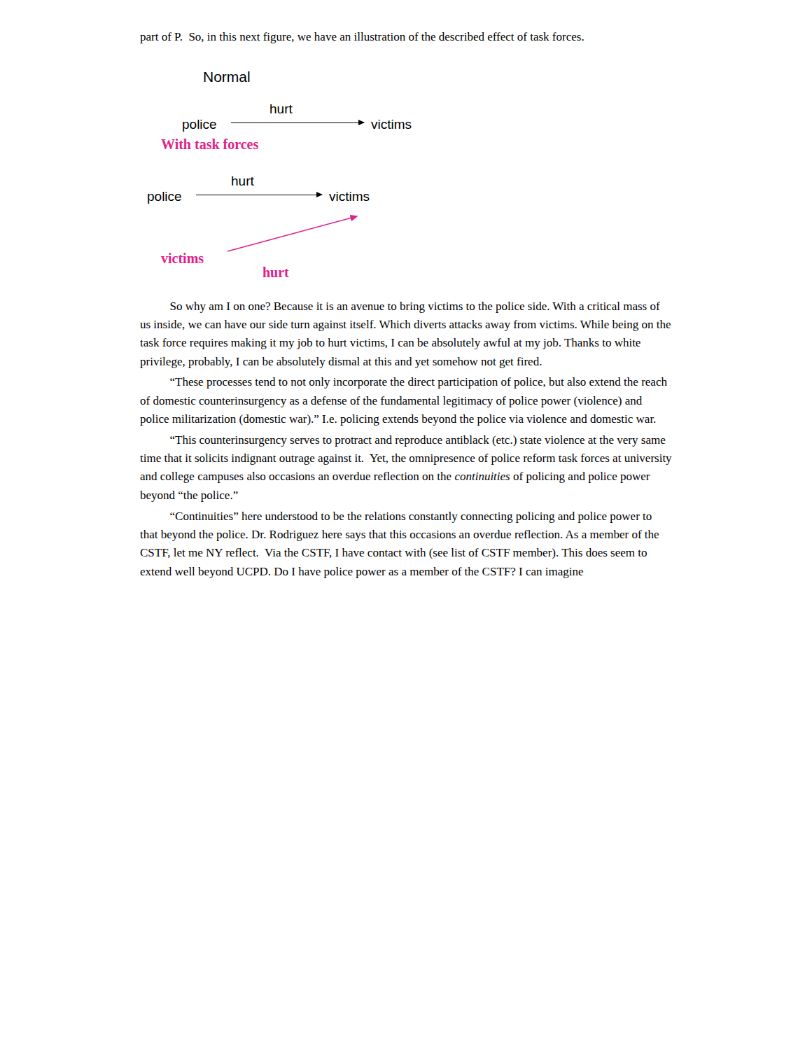part of P. So, in this next figure, we have an illustration of the described effect of task forces.
Normal
police hurt victims
With task forces
police hurt victims victims hurt
So why am I on one? Because it is an avenue to bring victims to the police side. With a critical mass of us inside, we can have our side turn against itself. Which diverts attacks away from victims. While being on the task force requires making it my job to hurt victims, I can be absolutely awful at my job. Thanks to white privilege, probably, I can be absolutely dismal at this and yet somehow not get fired.
“These processes tend to not only incorporate the direct participation of police, but also extend the reach of domestic counterinsurgency as a defense of the fundamental legitimacy of police power (violence) and police militarization (domestic war).” I.e. policing extends beyond the police via violence and domestic war.
“This counterinsurgency serves to protract and reproduce antiblack (etc.) state violence at the very same time that it solicits indignant outrage against it. Yet, the omnipresence of police reform task forces at university and college campuses also occasions an overdue reflection on the continuities of policing and police power beyond “the police.”
“Continuities” here understood to be the relations constantly connecting policing and police power to that beyond the police. Dr. Rodriguez here says that this occasions an overdue reflection. As a member of the CSTF, let me NY reflect. Via the CSTF, I have contact with (see list of CSTF member). This does seem to extend well beyond UCPD. Do I have police power as a member of the CSTF? I can imagine